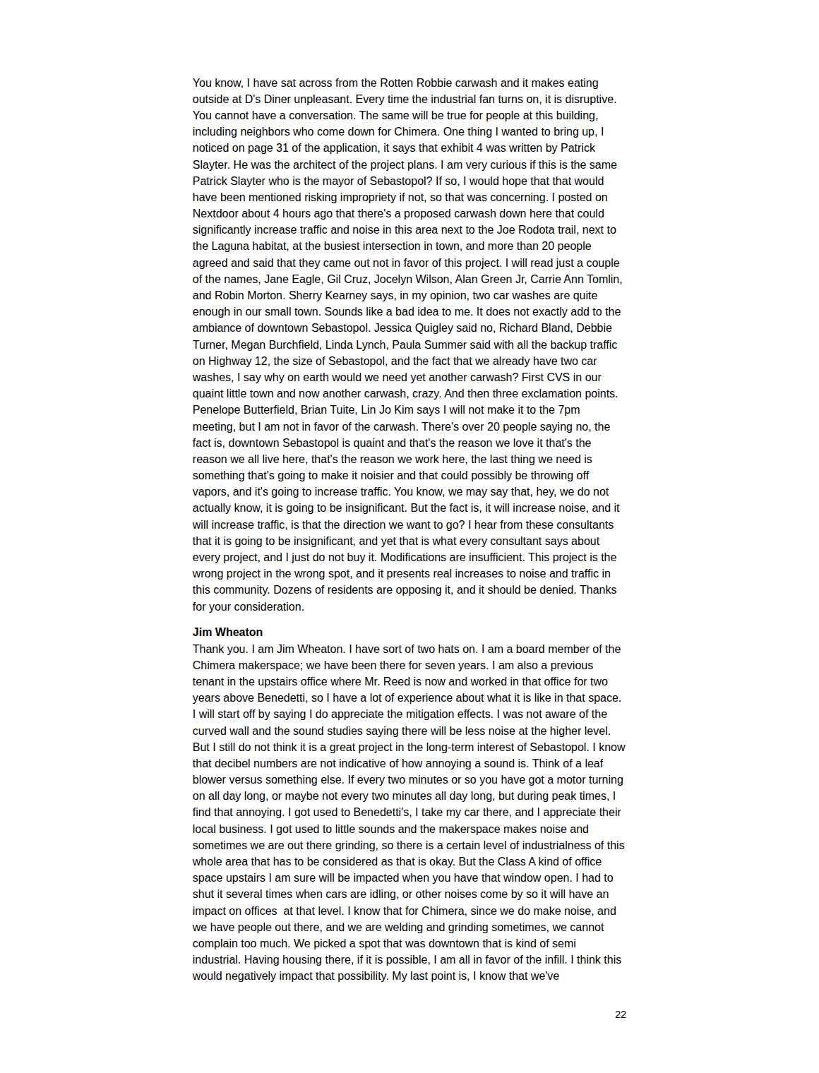You know, I have sat across from the Rotten Robbie carwash and it makes eating outside at D's Diner unpleasant. Every time the industrial fan turns on, it is disruptive. You cannot have a conversation. The same will be true for people at this building, including neighbors who come down for Chimera. One thing I wanted to bring up, I noticed on page 31 of the application, it says that exhibit 4 was written by Patrick Slayter. He was the architect of the project plans. I am very curious if this is the same Patrick Slayter who is the mayor of Sebastopol? If so, I would hope that that would have been mentioned risking impropriety if not, so that was concerning. I posted on Nextdoor about 4 hours ago that there's a proposed carwash down here that could significantly increase traffic and noise in this area next to the Joe Rodota trail, next to the Laguna habitat, at the busiest intersection in town, and more than 20 people agreed and said that they came out not in favor of this project. I will read just a couple of the names, Jane Eagle, Gil Cruz, Jocelyn Wilson, Alan Green Jr, Carrie Ann Tomlin, and Robin Morton. Sherry Kearney says, in my opinion, two car washes are quite enough in our small town. Sounds like a bad idea to me. It does not exactly add to the ambiance of downtown Sebastopol. Jessica Quigley said no, Richard Bland, Debbie Turner, Megan Burchfield, Linda Lynch, Paula Summer said with all the backup traffic on Highway 12, the size of Sebastopol, and the fact that we already have two car washes, I say why on earth would we need yet another carwash? First CVS in our quaint little town and now another carwash, crazy. And then three exclamation points. Penelope Butterfield, Brian Tuite, Lin Jo Kim says I will not make it to the 7pm meeting, but I am not in favor of the carwash. There's over 20 people saying no, the fact is, downtown Sebastopol is quaint and that's the reason we love it that's the reason we all live here, that's the reason we work here, the last thing we need is something that's going to make it noisier and that could possibly be throwing off vapors, and it's going to increase traffic. You know, we may say that, hey, we do not actually know, it is going to be insignificant. But the fact is, it will increase noise, and it will increase traffic, is that the direction we want to go? I hear from these consultants that it is going to be insignificant, and yet that is what every consultant says about every project, and I just do not buy it. Modifications are insufficient. This project is the wrong project in the wrong spot, and it presents real increases to noise and traffic in this community. Dozens of residents are opposing it, and it should be denied. Thanks for your consideration.
Jim Wheaton
Thank you. I am Jim Wheaton. I have sort of two hats on. I am a board member of the Chimera makerspace; we have been there for seven years. I am also a previous tenant in the upstairs office where Mr. Reed is now and worked in that office for two years above Benedetti, so I have a lot of experience about what it is like in that space. I will start off by saying I do appreciate the mitigation effects. I was not aware of the curved wall and the sound studies saying there will be less noise at the higher level. But I still do not think it is a great project in the long-term interest of Sebastopol. I know that decibel numbers are not indicative of how annoying a sound is. Think of a leaf blower versus something else. If every two minutes or so you have got a motor turning on all day long, or maybe not every two minutes all day long, but during peak times, I find that annoying. I got used to Benedetti's, I take my car there, and I appreciate their local business. I got used to little sounds and the makerspace makes noise and sometimes we are out there grinding, so there is a certain level of industrialness of this whole area that has to be considered as that is okay. But the Class A kind of office space upstairs I am sure will be impacted when you have that window open. I had to shut it several times when cars are idling, or other noises come by so it will have an impact on offices at that level. I know that for Chimera, since we do make noise, and we have people out there, and we are welding and grinding sometimes, we cannot complain too much. We picked a spot that was downtown that is kind of semi industrial. Having housing there, if it is possible, I am all in favor of the infill. I think this would negatively impact that possibility. My last point is, I know that we've
22